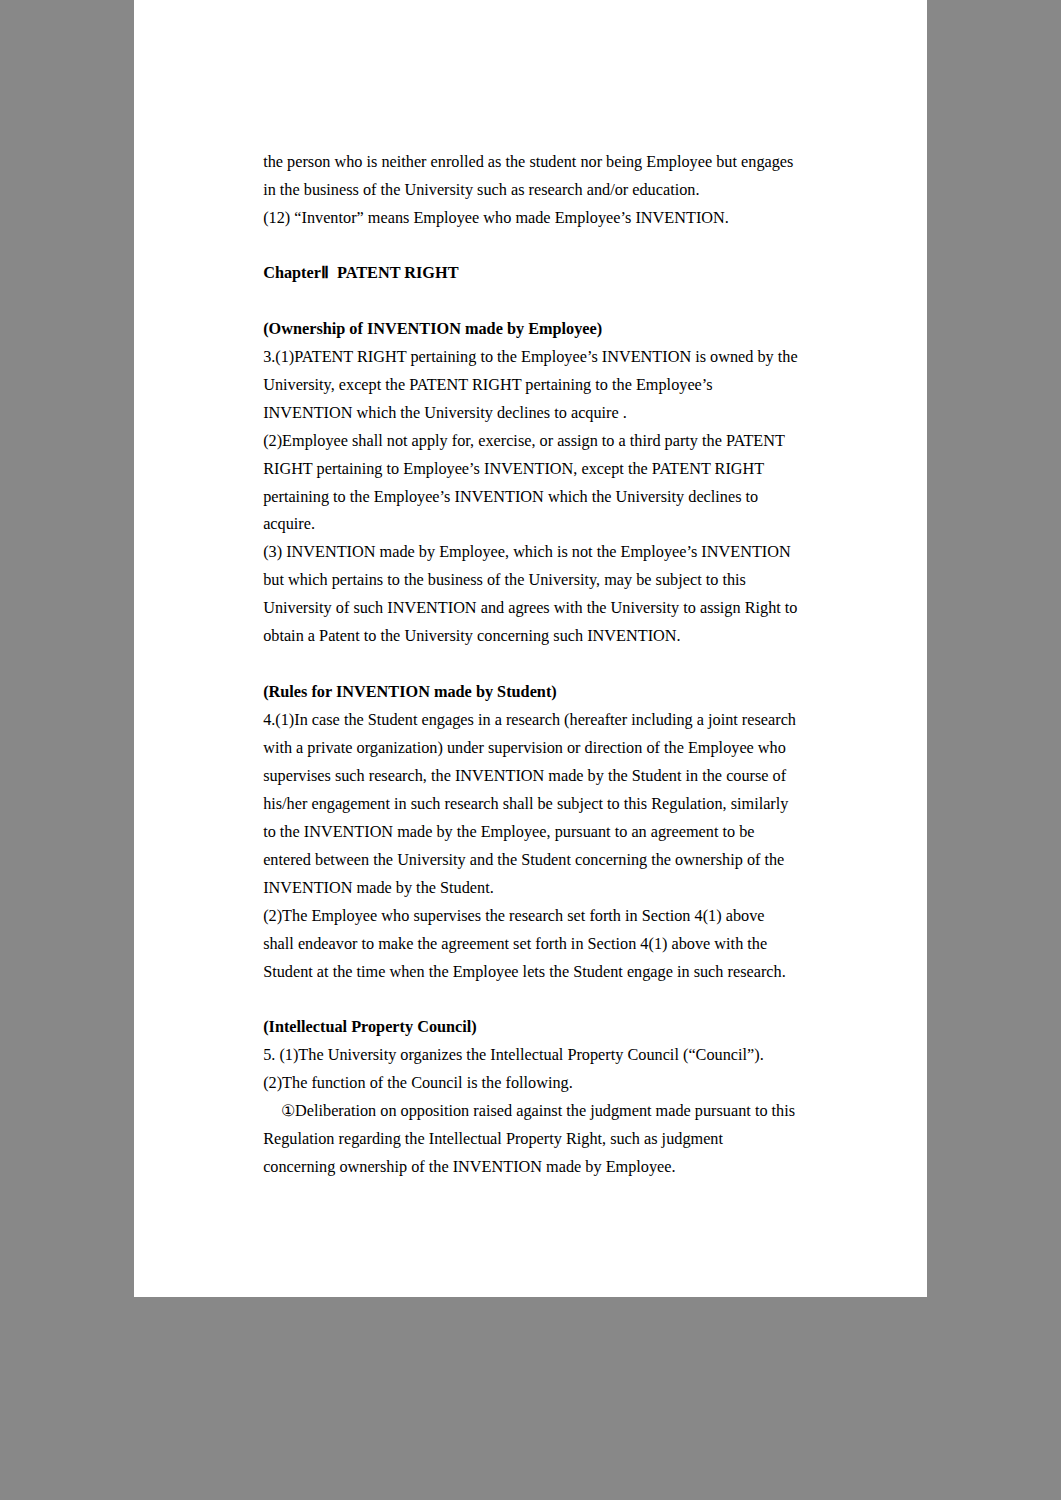the person who is neither enrolled as the student nor being Employee but engages in the business of the University such as research and/or education.
(12) “Inventor” means Employee who made Employee’s INVENTION.
ChapterⅡ PATENT RIGHT
(Ownership of INVENTION made by Employee)
3.(1)PATENT RIGHT pertaining to the Employee’s INVENTION is owned by the University, except the PATENT RIGHT pertaining to the Employee’s INVENTION which the University declines to acquire .
(2)Employee shall not apply for, exercise, or assign to a third party the PATENT RIGHT pertaining to Employee’s INVENTION, except the PATENT RIGHT pertaining to the Employee’s INVENTION which the University declines to acquire.
(3) INVENTION made by Employee, which is not the Employee’s INVENTION but which pertains to the business of the University, may be subject to this University of such INVENTION and agrees with the University to assign Right to obtain a Patent to the University concerning such INVENTION.
(Rules for INVENTION made by Student)
4.(1)In case the Student engages in a research (hereafter including a joint research with a private organization) under supervision or direction of the Employee who supervises such research, the INVENTION made by the Student in the course of his/her engagement in such research shall be subject to this Regulation, similarly to the INVENTION made by the Employee, pursuant to an agreement to be entered between the University and the Student concerning the ownership of the INVENTION made by the Student.
(2)The Employee who supervises the research set forth in Section 4(1) above shall endeavor to make the agreement set forth in Section 4(1) above with the Student at the time when the Employee lets the Student engage in such research.
(Intellectual Property Council)
5. (1)The University organizes the Intellectual Property Council (“Council”).
(2)The function of the Council is the following.
①Deliberation on opposition raised against the judgment made pursuant to this Regulation regarding the Intellectual Property Right, such as judgment concerning ownership of the INVENTION made by Employee.